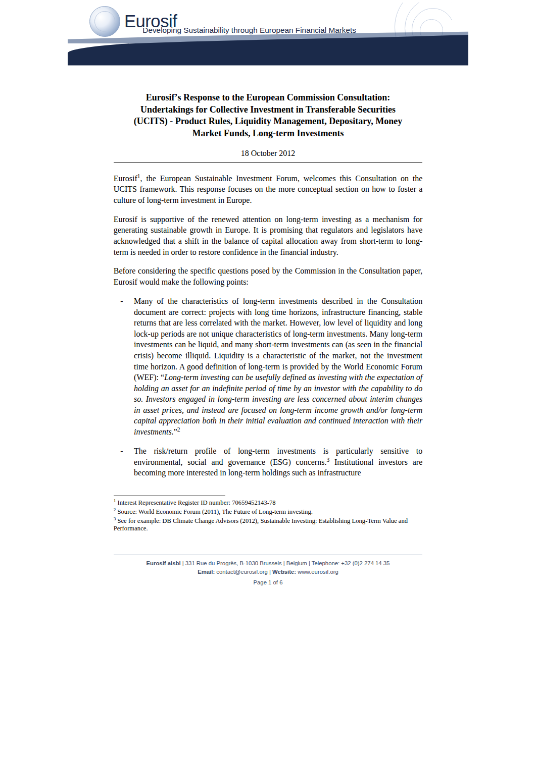Eurosif
Developing Sustainability through European Financial Markets
Eurosifʼs Response to the European Commission Consultation:
Undertakings for Collective Investment in Transferable Securities
(UCITS) - Product Rules, Liquidity Management, Depositary, Money
Market Funds, Long-term Investments
18 October 2012
Eurosif1, the European Sustainable Investment Forum, welcomes this Consultation on the UCITS framework. This response focuses on the more conceptual section on how to foster a culture of long-term investment in Europe.
Eurosif is supportive of the renewed attention on long-term investing as a mechanism for generating sustainable growth in Europe. It is promising that regulators and legislators have acknowledged that a shift in the balance of capital allocation away from short-term to long-term is needed in order to restore confidence in the financial industry.
Before considering the specific questions posed by the Commission in the Consultation paper, Eurosif would make the following points:
Many of the characteristics of long-term investments described in the Consultation document are correct: projects with long time horizons, infrastructure financing, stable returns that are less correlated with the market. However, low level of liquidity and long lock-up periods are not unique characteristics of long-term investments. Many long-term investments can be liquid, and many short-term investments can (as seen in the financial crisis) become illiquid. Liquidity is a characteristic of the market, not the investment time horizon. A good definition of long-term is provided by the World Economic Forum (WEF): “Long-term investing can be usefully defined as investing with the expectation of holding an asset for an indefinite period of time by an investor with the capability to do so. Investors engaged in long-term investing are less concerned about interim changes in asset prices, and instead are focused on long-term income growth and/or long-term capital appreciation both in their initial evaluation and continued interaction with their investments.”2
The risk/return profile of long-term investments is particularly sensitive to environmental, social and governance (ESG) concerns.3 Institutional investors are becoming more interested in long-term holdings such as infrastructure
1 Interest Representative Register ID number: 70659452143-78
2 Source: World Economic Forum (2011), The Future of Long-term investing.
3 See for example: DB Climate Change Advisors (2012), Sustainable Investing: Establishing Long-Term Value and Performance.
Eurosif aisbl | 331 Rue du Progrès, B-1030 Brussels | Belgium | Telephone: +32 (0)2 274 14 35
Email: contact@eurosif.org | Website: www.eurosif.org
Page 1 of 6